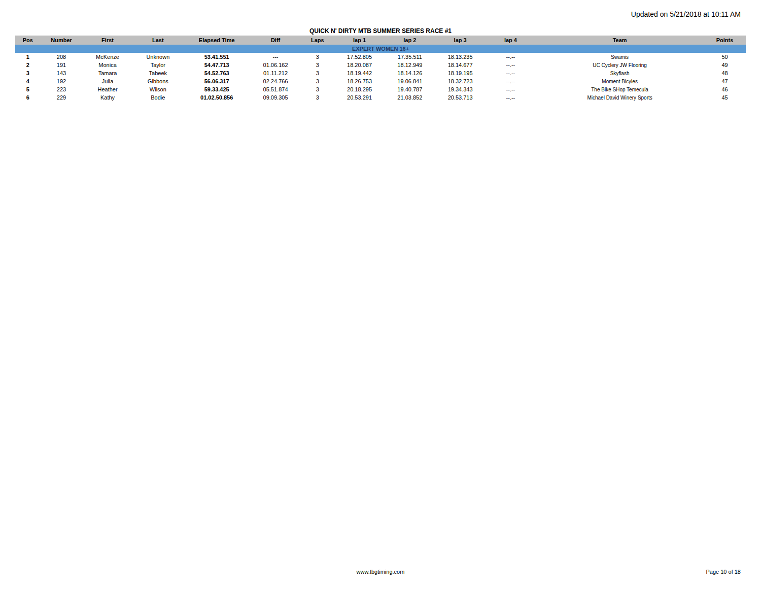Updated on 5/21/2018 at 10:11 AM
QUICK N' DIRTY MTB SUMMER SERIES RACE #1
| Pos | Number | First | Last | Elapsed Time | Diff | Laps | lap 1 | lap 2 | lap 3 | lap 4 | Team | Points |
| --- | --- | --- | --- | --- | --- | --- | --- | --- | --- | --- | --- | --- |
| EXPERT WOMEN 16+ |
| 1 | 208 | McKenze | Unknown | 53.41.551 | --- | 3 | 17.52.805 | 17.35.511 | 18.13.235 | --.-- | Swamis | 50 |
| 2 | 191 | Monica | Taylor | 54.47.713 | 01.06.162 | 3 | 18.20.087 | 18.12.949 | 18.14.677 | --.-- | UC Cyclery JW Flooring | 49 |
| 3 | 143 | Tamara | Tabeek | 54.52.763 | 01.11.212 | 3 | 18.19.442 | 18.14.126 | 18.19.195 | --.-- | Skyflash | 48 |
| 4 | 192 | Julia | Gibbons | 56.06.317 | 02.24.766 | 3 | 18.26.753 | 19.06.841 | 18.32.723 | --.-- | Moment Bicyles | 47 |
| 5 | 223 | Heather | Wilson | 59.33.425 | 05.51.874 | 3 | 20.18.295 | 19.40.787 | 19.34.343 | --.-- | The Bike SHop Temecula | 46 |
| 6 | 229 | Kathy | Bodie | 01.02.50.856 | 09.09.305 | 3 | 20.53.291 | 21.03.852 | 20.53.713 | --.-- | Michael David Winery Sports | 45 |
www.tbgtiming.com Page 10 of 18